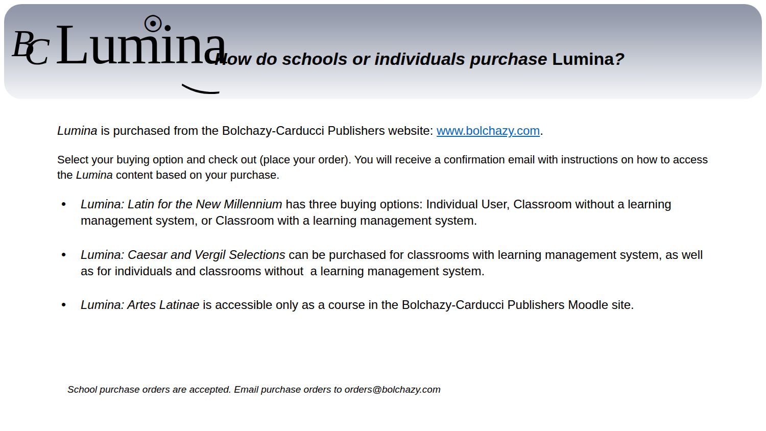BC Lumina ⦿ ‿
How do schools or individuals purchase Lumina?
Lumina is purchased from the Bolchazy-Carducci Publishers website: www.bolchazy.com.
Select your buying option and check out (place your order). You will receive a confirmation email with instructions on how to access the Lumina content based on your purchase.
Lumina: Latin for the New Millennium has three buying options: Individual User, Classroom without a learning management system, or Classroom with a learning management system.
Lumina: Caesar and Vergil Selections can be purchased for classrooms with learning management system, as well as for individuals and classrooms without a learning management system.
Lumina: Artes Latinae is accessible only as a course in the Bolchazy-Carducci Publishers Moodle site.
School purchase orders are accepted. Email purchase orders to orders@bolchazy.com